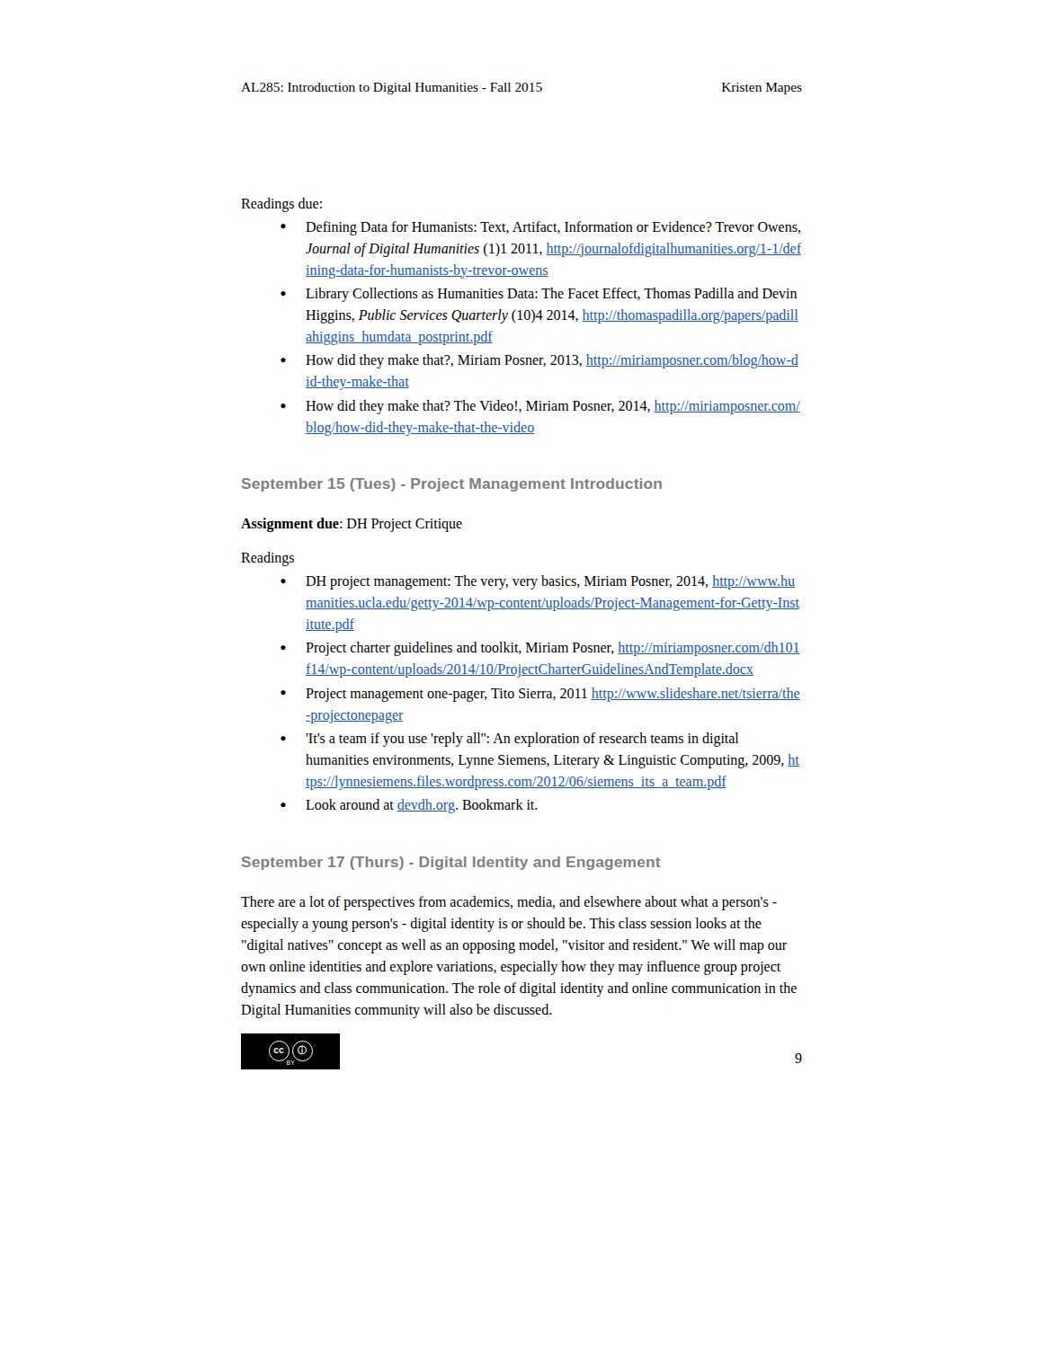AL285: Introduction to Digital Humanities - Fall 2015
Kristen Mapes
Readings due:
Defining Data for Humanists: Text, Artifact, Information or Evidence? Trevor Owens, Journal of Digital Humanities (1)1 2011, http://journalofdigitalhumanities.org/1-1/defining-data-for-humanists-by-trevor-owens
Library Collections as Humanities Data: The Facet Effect, Thomas Padilla and Devin Higgins, Public Services Quarterly (10)4 2014, http://thomaspadilla.org/papers/padillahiggins_humdata_postprint.pdf
How did they make that?, Miriam Posner, 2013, http://miriamposner.com/blog/how-did-they-make-that
How did they make that? The Video!, Miriam Posner, 2014, http://miriamposner.com/blog/how-did-they-make-that-the-video
September 15 (Tues) - Project Management Introduction
Assignment due: DH Project Critique
Readings
DH project management: The very, very basics, Miriam Posner, 2014, http://www.humanities.ucla.edu/getty-2014/wp-content/uploads/Project-Management-for-Getty-Institute.pdf
Project charter guidelines and toolkit, Miriam Posner, http://miriamposner.com/dh101f14/wp-content/uploads/2014/10/ProjectCharterGuidelinesAndTemplate.docx
Project management one-pager, Tito Sierra, 2011 http://www.slideshare.net/tsierra/the-projectonepager
'It's a team if you use 'reply all'': An exploration of research teams in digital humanities environments, Lynne Siemens, Literary & Linguistic Computing, 2009, https://lynnesiemens.files.wordpress.com/2012/06/siemens_its_a_team.pdf
Look around at devdh.org. Bookmark it.
September 17 (Thurs) - Digital Identity and Engagement
There are a lot of perspectives from academics, media, and elsewhere about what a person's - especially a young person's - digital identity is or should be. This class session looks at the "digital natives" concept as well as an opposing model, "visitor and resident." We will map our own online identities and explore variations, especially how they may influence group project dynamics and class communication. The role of digital identity and online communication in the Digital Humanities community will also be discussed.
Readings due:
cc ⓘ
BY
9